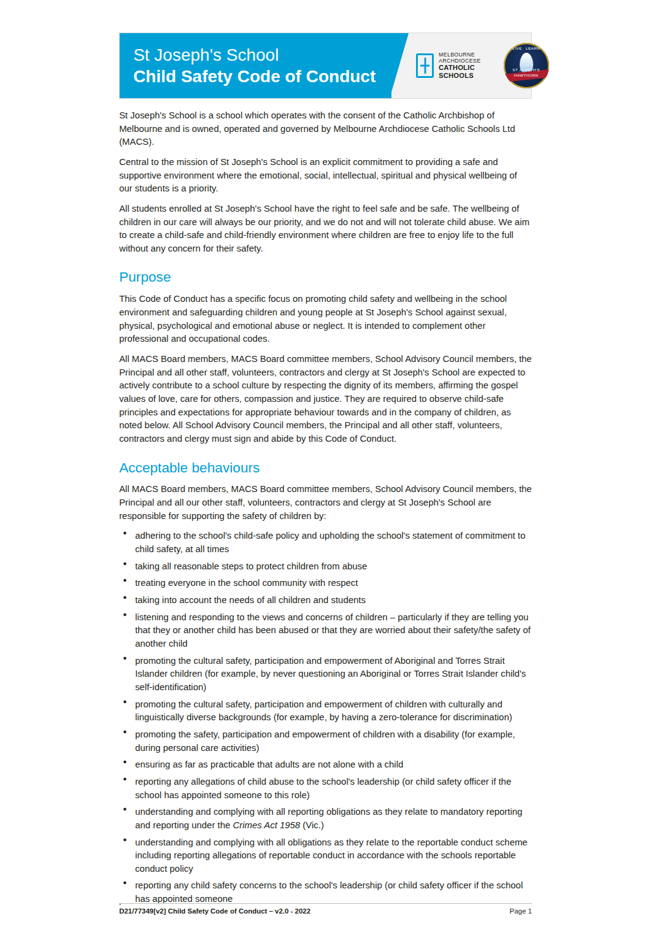St Joseph's SchoolChild Safety Code of Conduct
Melbourne
Archdiocese
Catholic Schools
Live Learn
St Joseph's Hawthorn
St Joseph's School is a school which operates with the consent of the Catholic Archbishop of Melbourne and is owned, operated and governed by Melbourne Archdiocese Catholic Schools Ltd (MACS).
Central to the mission of St Joseph's School is an explicit commitment to providing a safe and supportive environment where the emotional, social, intellectual, spiritual and physical wellbeing of our students is a priority.
All students enrolled at St Joseph's School have the right to feel safe and be safe. The wellbeing of children in our care will always be our priority, and we do not and will not tolerate child abuse. We aim to create a child-safe and child-friendly environment where children are free to enjoy life to the full without any concern for their safety.
Purpose
This Code of Conduct has a specific focus on promoting child safety and wellbeing in the school environment and safeguarding children and young people at St Joseph's School against sexual, physical, psychological and emotional abuse or neglect. It is intended to complement other professional and occupational codes.
All MACS Board members, MACS Board committee members, School Advisory Council members, the Principal and all other staff, volunteers, contractors and clergy at St Joseph's School are expected to actively contribute to a school culture by respecting the dignity of its members, affirming the gospel values of love, care for others, compassion and justice. They are required to observe child-safe principles and expectations for appropriate behaviour towards and in the company of children, as noted below. All School Advisory Council members, the Principal and all other staff, volunteers, contractors and clergy must sign and abide by this Code of Conduct.
Acceptable behaviours
All MACS Board members, MACS Board committee members, School Advisory Council members, the Principal and all our other staff, volunteers, contractors and clergy at St Joseph's School are responsible for supporting the safety of children by:
adhering to the school's child-safe policy and upholding the school's statement of commitment to child safety, at all times
taking all reasonable steps to protect children from abuse
treating everyone in the school community with respect
taking into account the needs of all children and students
listening and responding to the views and concerns of children – particularly if they are telling you that they or another child has been abused or that they are worried about their safety/the safety of another child
promoting the cultural safety, participation and empowerment of Aboriginal and Torres Strait Islander children (for example, by never questioning an Aboriginal or Torres Strait Islander child's self-identification)
promoting the cultural safety, participation and empowerment of children with culturally and linguistically diverse backgrounds (for example, by having a zero-tolerance for discrimination)
promoting the safety, participation and empowerment of children with a disability (for example, during personal care activities)
ensuring as far as practicable that adults are not alone with a child
reporting any allegations of child abuse to the school's leadership (or child safety officer if the school has appointed someone to this role)
understanding and complying with all reporting obligations as they relate to mandatory reporting and reporting under the Crimes Act 1958 (Vic.)
understanding and complying with all obligations as they relate to the reportable conduct scheme including reporting allegations of reportable conduct in accordance with the schools reportable conduct policy
reporting any child safety concerns to the school's leadership (or child safety officer if the school has appointed someone
. D21/77349[v2] Child Safety Code of Conduct – v2.0 - 2022 Page 1